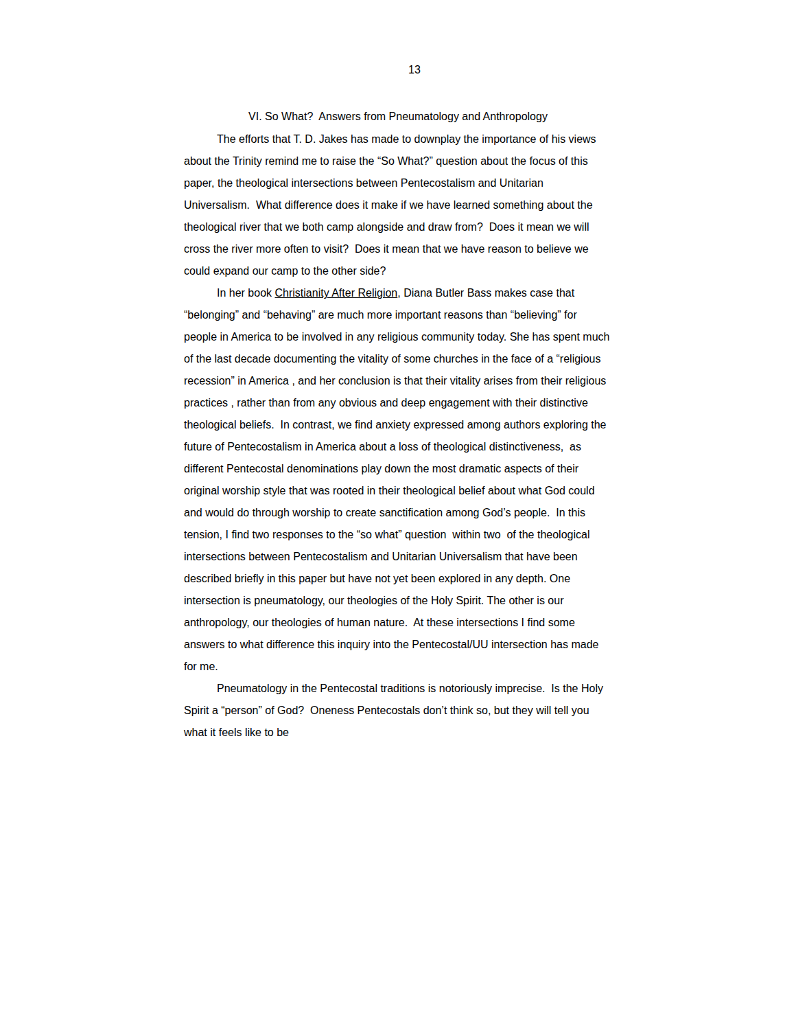13
VI. So What? Answers from Pneumatology and Anthropology
The efforts that T. D. Jakes has made to downplay the importance of his views about the Trinity remind me to raise the “So What?” question about the focus of this paper, the theological intersections between Pentecostalism and Unitarian Universalism. What difference does it make if we have learned something about the theological river that we both camp alongside and draw from? Does it mean we will cross the river more often to visit? Does it mean that we have reason to believe we could expand our camp to the other side?
In her book Christianity After Religion, Diana Butler Bass makes case that “belonging” and “behaving” are much more important reasons than “believing” for people in America to be involved in any religious community today. She has spent much of the last decade documenting the vitality of some churches in the face of a “religious recession” in America , and her conclusion is that their vitality arises from their religious practices , rather than from any obvious and deep engagement with their distinctive theological beliefs. In contrast, we find anxiety expressed among authors exploring the future of Pentecostalism in America about a loss of theological distinctiveness, as different Pentecostal denominations play down the most dramatic aspects of their original worship style that was rooted in their theological belief about what God could and would do through worship to create sanctification among God’s people. In this tension, I find two responses to the “so what” question within two of the theological intersections between Pentecostalism and Unitarian Universalism that have been described briefly in this paper but have not yet been explored in any depth. One intersection is pneumatology, our theologies of the Holy Spirit. The other is our anthropology, our theologies of human nature. At these intersections I find some answers to what difference this inquiry into the Pentecostal/UU intersection has made for me.
Pneumatology in the Pentecostal traditions is notoriously imprecise. Is the Holy Spirit a “person” of God? Oneness Pentecostals don’t think so, but they will tell you what it feels like to be